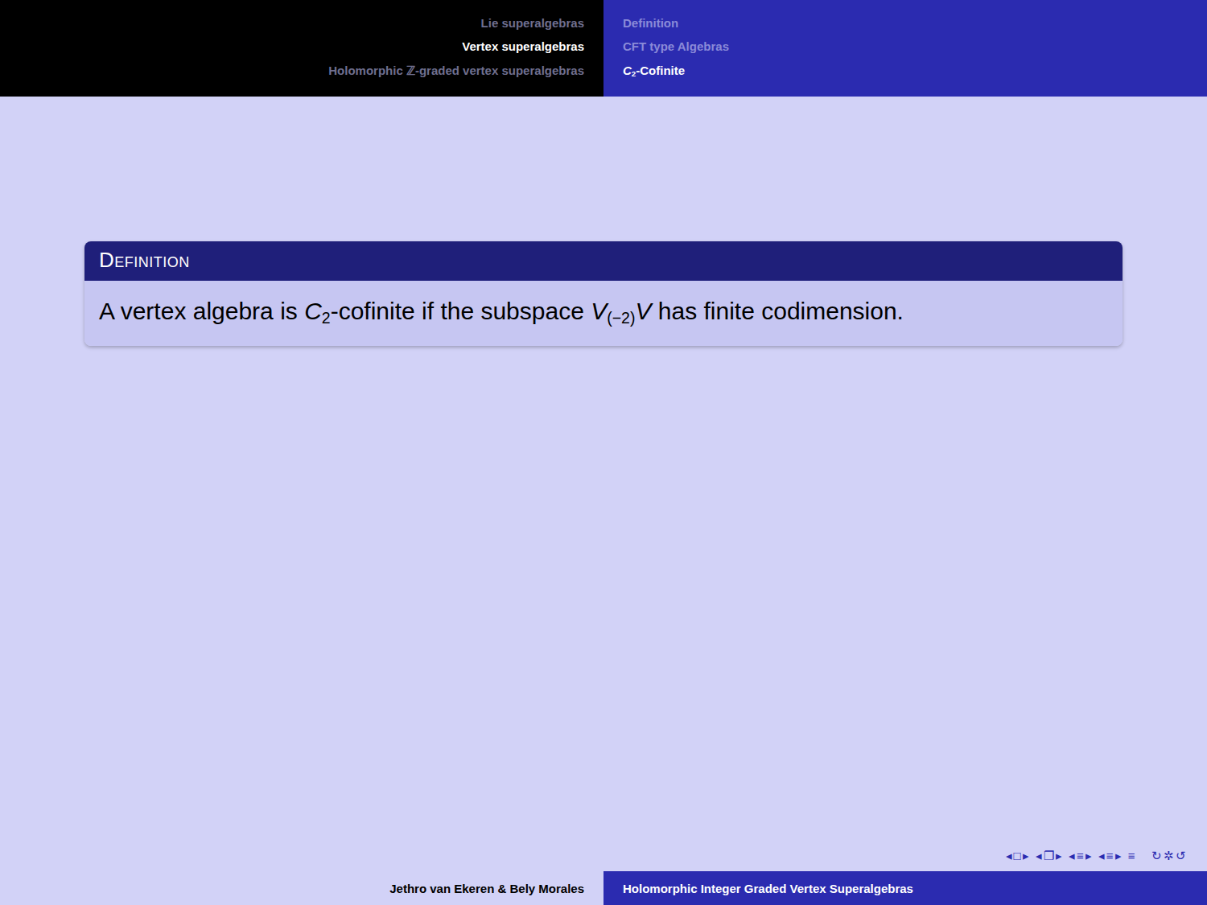Lie superalgebras
Vertex superalgebras
Holomorphic ℤ-graded vertex superalgebras
Definition
CFT type Algebras
C2-Cofinite
Definition
A vertex algebra is C2-cofinite if the subspace V(−2)V has finite codimension.
◂□▸ ◂❐▸ ◂≡▸ ◂≡▸ ≡ ↻✲↺
Jethro van Ekeren & Bely Morales
Holomorphic Integer Graded Vertex Superalgebras